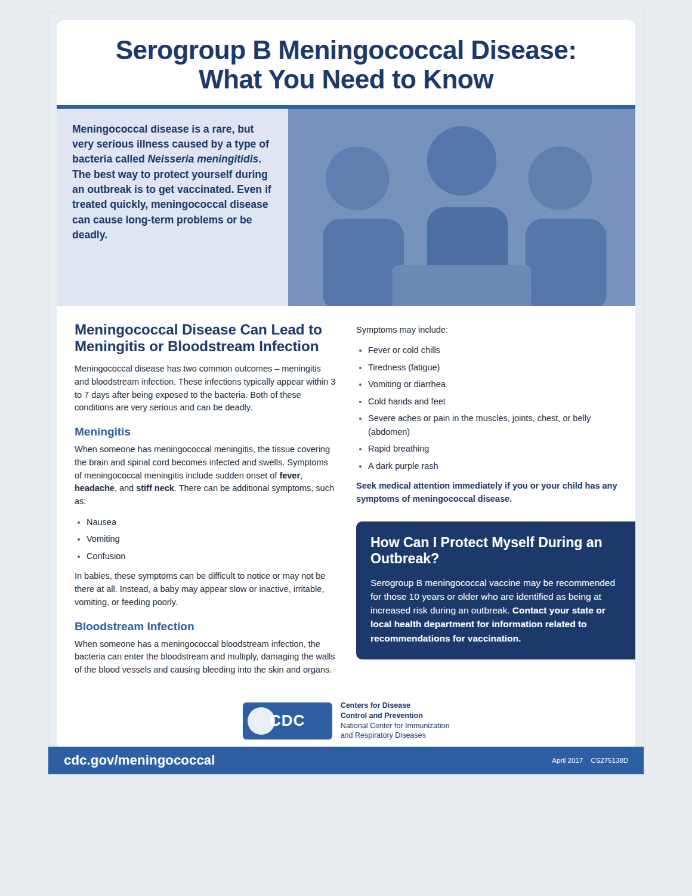Serogroup B Meningococcal Disease:
What You Need to Know
Meningococcal disease is a rare, but very serious illness caused by a type of bacteria called Neisseria meningitidis. The best way to protect yourself during an outbreak is to get vaccinated. Even if treated quickly, meningococcal disease can cause long-term problems or be deadly.
Meningococcal Disease Can Lead to Meningitis or Bloodstream Infection
Meningococcal disease has two common outcomes – meningitis and bloodstream infection. These infections typically appear within 3 to 7 days after being exposed to the bacteria. Both of these conditions are very serious and can be deadly.
Meningitis
When someone has meningococcal meningitis, the tissue covering the brain and spinal cord becomes infected and swells. Symptoms of meningococcal meningitis include sudden onset of fever, headache, and stiff neck. There can be additional symptoms, such as:
Nausea
Vomiting
Confusion
In babies, these symptoms can be difficult to notice or may not be there at all. Instead, a baby may appear slow or inactive, irritable, vomiting, or feeding poorly.
Bloodstream Infection
When someone has a meningococcal bloodstream infection, the bacteria can enter the bloodstream and multiply, damaging the walls of the blood vessels and causing bleeding into the skin and organs.
Symptoms may include:
Fever or cold chills
Tiredness (fatigue)
Vomiting or diarrhea
Cold hands and feet
Severe aches or pain in the muscles, joints, chest, or belly (abdomen)
Rapid breathing
A dark purple rash
Seek medical attention immediately if you or your child has any symptoms of meningococcal disease.
How Can I Protect Myself During an Outbreak?
Serogroup B meningococcal vaccine may be recommended for those 10 years or older who are identified as being at increased risk during an outbreak. Contact your state or local health department for information related to recommendations for vaccination.
CDC
Centers for Disease
Control and Prevention
National Center for Immunization
and Respiratory Diseases
cdc.gov/meningococcal
April 2017 CS275138D